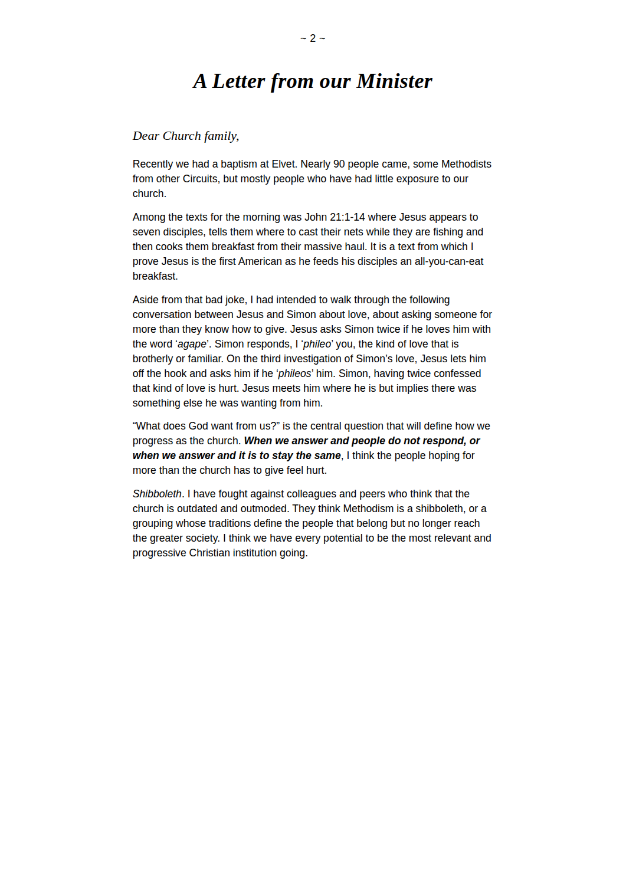~ 2 ~
A Letter from our Minister
Dear Church family,
Recently we had a baptism at Elvet. Nearly 90 people came, some Methodists from other Circuits, but mostly people who have had little exposure to our church.
Among the texts for the morning was John 21:1-14 where Jesus appears to seven disciples, tells them where to cast their nets while they are fishing and then cooks them breakfast from their massive haul. It is a text from which I prove Jesus is the first American as he feeds his disciples an all-you-can-eat breakfast.
Aside from that bad joke, I had intended to walk through the following conversation between Jesus and Simon about love, about asking someone for more than they know how to give. Jesus asks Simon twice if he loves him with the word ‘agape’. Simon responds, I ‘phileo’ you, the kind of love that is brotherly or familiar. On the third investigation of Simon’s love, Jesus lets him off the hook and asks him if he ‘phileos’ him. Simon, having twice confessed that kind of love is hurt. Jesus meets him where he is but implies there was something else he was wanting from him.
“What does God want from us?” is the central question that will define how we progress as the church. When we answer and people do not respond, or when we answer and it is to stay the same, I think the people hoping for more than the church has to give feel hurt.
Shibboleth. I have fought against colleagues and peers who think that the church is outdated and outmoded. They think Methodism is a shibboleth, or a grouping whose traditions define the people that belong but no longer reach the greater society. I think we have every potential to be the most relevant and progressive Christian institution going.